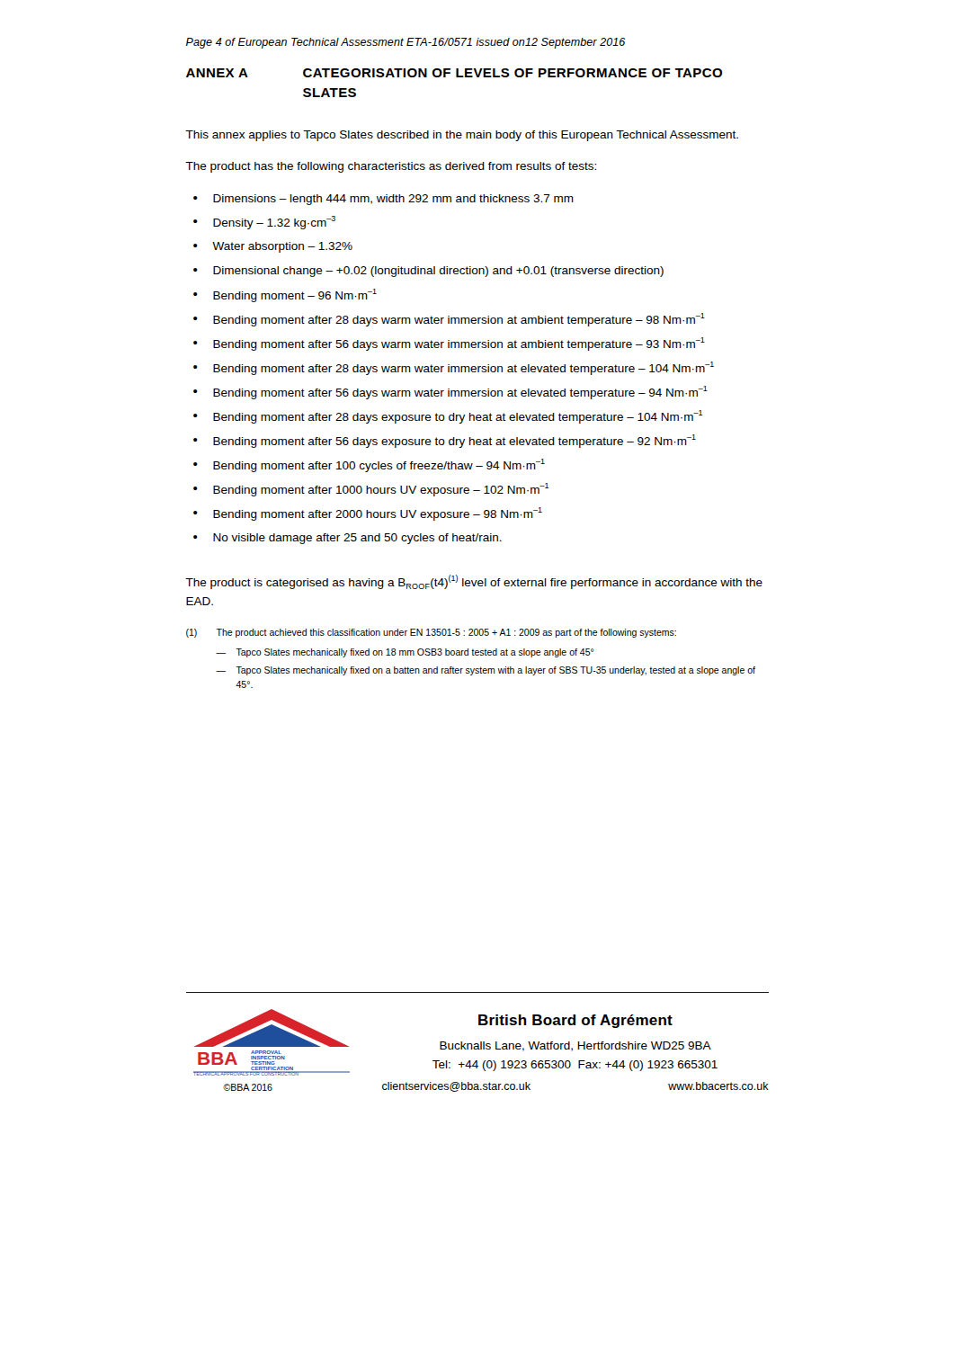Page 4 of European Technical Assessment ETA-16/0571 issued on12 September 2016
ANNEX A CATEGORISATION OF LEVELS OF PERFORMANCE OF TAPCO SLATES
This annex applies to Tapco Slates described in the main body of this European Technical Assessment.
The product has the following characteristics as derived from results of tests:
Dimensions – length 444 mm, width 292 mm and thickness 3.7 mm
Density – 1.32 kg·cm–3
Water absorption – 1.32%
Dimensional change – +0.02 (longitudinal direction) and +0.01 (transverse direction)
Bending moment – 96 Nm·m–1
Bending moment after 28 days warm water immersion at ambient temperature – 98 Nm·m–1
Bending moment after 56 days warm water immersion at ambient temperature – 93 Nm·m–1
Bending moment after 28 days warm water immersion at elevated temperature – 104 Nm·m–1
Bending moment after 56 days warm water immersion at elevated temperature – 94 Nm·m–1
Bending moment after 28 days exposure to dry heat at elevated temperature – 104 Nm·m–1
Bending moment after 56 days exposure to dry heat at elevated temperature – 92 Nm·m–1
Bending moment after 100 cycles of freeze/thaw – 94 Nm·m–1
Bending moment after 1000 hours UV exposure – 102 Nm·m–1
Bending moment after 2000 hours UV exposure – 98 Nm·m–1
No visible damage after 25 and 50 cycles of heat/rain.
The product is categorised as having a BROOF(t4)(1) level of external fire performance in accordance with the EAD.
(1) The product achieved this classification under EN 13501-5 : 2005 + A1 : 2009 as part of the following systems:
Tapco Slates mechanically fixed on 18 mm OSB3 board tested at a slope angle of 45°
Tapco Slates mechanically fixed on a batten and rafter system with a layer of SBS TU-35 underlay, tested at a slope angle of 45°.
BBA APPROVAL INSPECTION TESTING CERTIFICATION TECHNICAL APPROVALS FOR CONSTRUCTION
©BBA 2016
British Board of Agrément
Bucknalls Lane, Watford, Hertfordshire WD25 9BA
Tel: +44 (0) 1923 665300 Fax: +44 (0) 1923 665301
clientservices@bba.star.co.uk www.bbacerts.co.uk